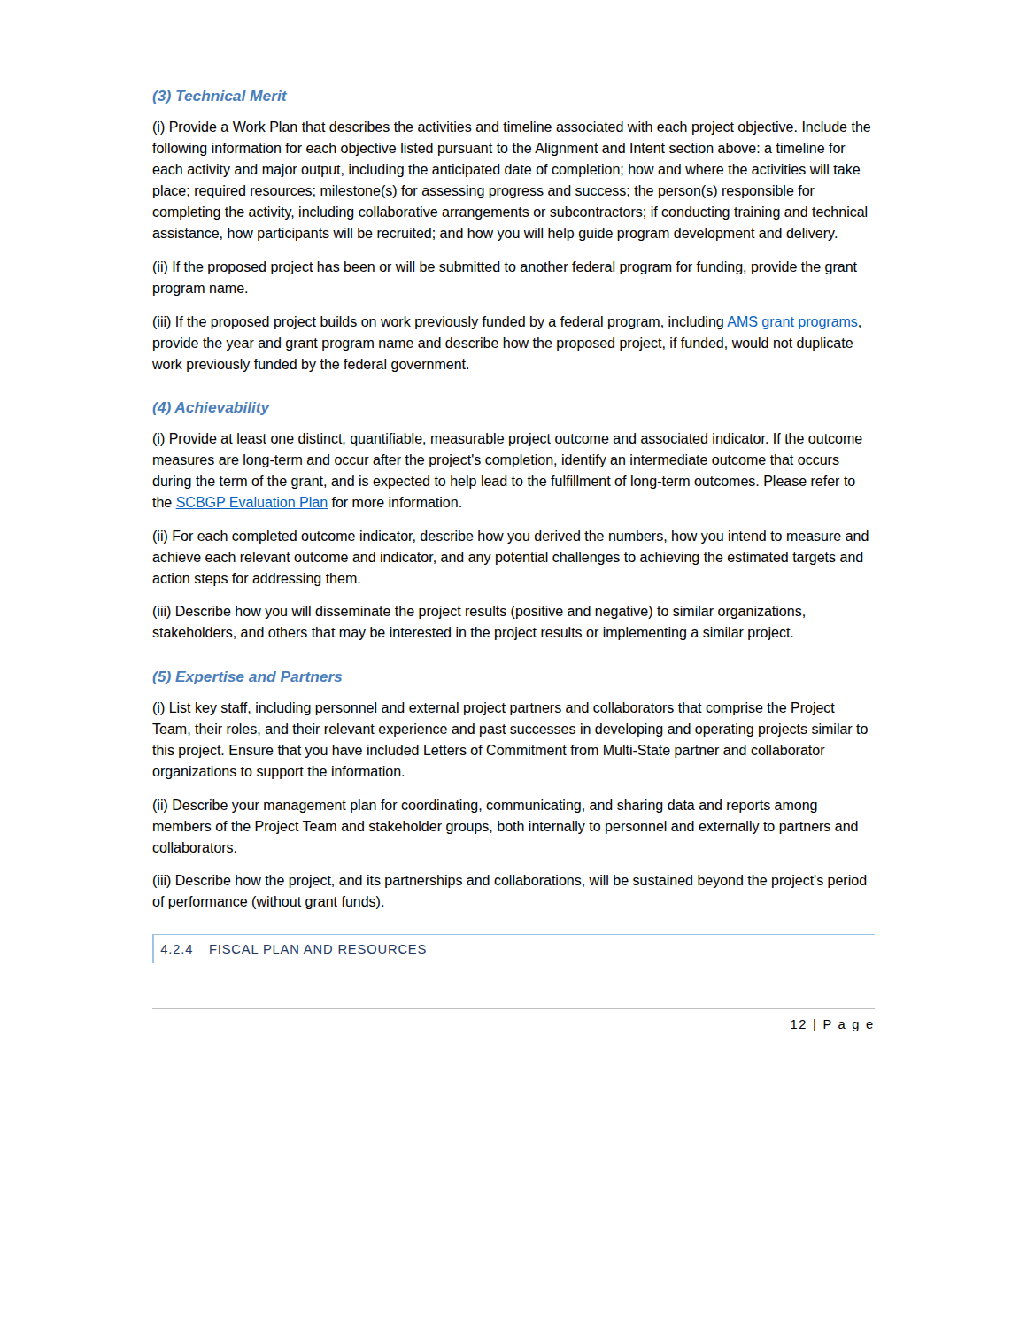(3) Technical Merit
(i) Provide a Work Plan that describes the activities and timeline associated with each project objective. Include the following information for each objective listed pursuant to the Alignment and Intent section above: a timeline for each activity and major output, including the anticipated date of completion; how and where the activities will take place; required resources; milestone(s) for assessing progress and success; the person(s) responsible for completing the activity, including collaborative arrangements or subcontractors; if conducting training and technical assistance, how participants will be recruited; and how you will help guide program development and delivery.
(ii) If the proposed project has been or will be submitted to another federal program for funding, provide the grant program name.
(iii) If the proposed project builds on work previously funded by a federal program, including AMS grant programs, provide the year and grant program name and describe how the proposed project, if funded, would not duplicate work previously funded by the federal government.
(4) Achievability
(i) Provide at least one distinct, quantifiable, measurable project outcome and associated indicator. If the outcome measures are long-term and occur after the project's completion, identify an intermediate outcome that occurs during the term of the grant, and is expected to help lead to the fulfillment of long-term outcomes. Please refer to the SCBGP Evaluation Plan for more information.
(ii) For each completed outcome indicator, describe how you derived the numbers, how you intend to measure and achieve each relevant outcome and indicator, and any potential challenges to achieving the estimated targets and action steps for addressing them.
(iii) Describe how you will disseminate the project results (positive and negative) to similar organizations, stakeholders, and others that may be interested in the project results or implementing a similar project.
(5) Expertise and Partners
(i) List key staff, including personnel and external project partners and collaborators that comprise the Project Team, their roles, and their relevant experience and past successes in developing and operating projects similar to this project. Ensure that you have included Letters of Commitment from Multi-State partner and collaborator organizations to support the information.
(ii) Describe your management plan for coordinating, communicating, and sharing data and reports among members of the Project Team and stakeholder groups, both internally to personnel and externally to partners and collaborators.
(iii) Describe how the project, and its partnerships and collaborations, will be sustained beyond the project's period of performance (without grant funds).
4.2.4 FISCAL PLAN AND RESOURCES
12 | P a g e